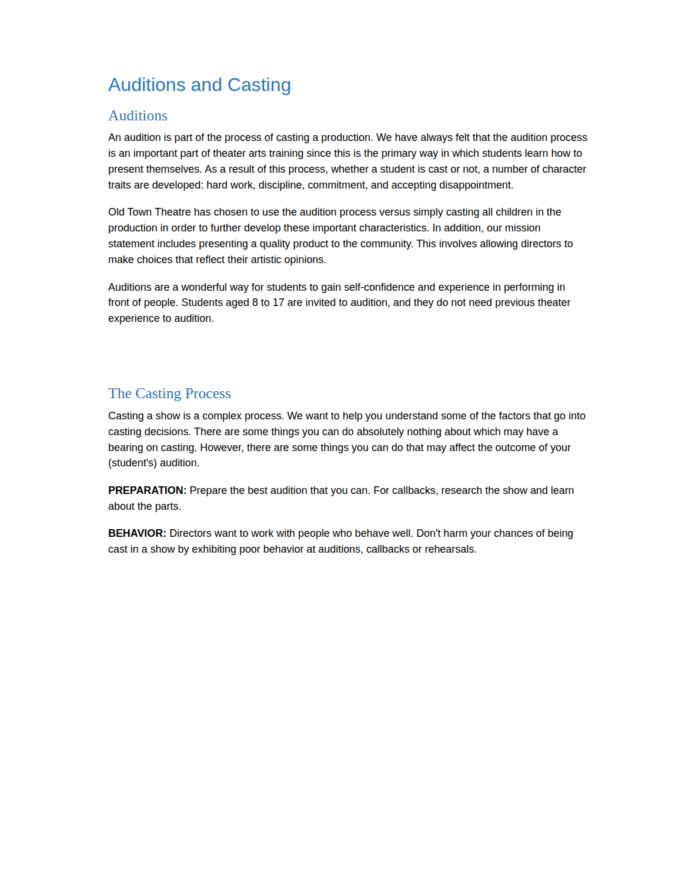Auditions and Casting
Auditions
An audition is part of the process of casting a production. We have always felt that the audition process is an important part of theater arts training since this is the primary way in which students learn how to present themselves. As a result of this process, whether a student is cast or not, a number of character traits are developed: hard work, discipline, commitment, and accepting disappointment.
Old Town Theatre has chosen to use the audition process versus simply casting all children in the production in order to further develop these important characteristics. In addition, our mission statement includes presenting a quality product to the community. This involves allowing directors to make choices that reflect their artistic opinions.
Auditions are a wonderful way for students to gain self-confidence and experience in performing in front of people. Students aged 8 to 17 are invited to audition, and they do not need previous theater experience to audition.
The Casting Process
Casting a show is a complex process. We want to help you understand some of the factors that go into casting decisions. There are some things you can do absolutely nothing about which may have a bearing on casting. However, there are some things you can do that may affect the outcome of your (student's) audition.
PREPARATION: Prepare the best audition that you can. For callbacks, research the show and learn about the parts.
BEHAVIOR: Directors want to work with people who behave well. Don't harm your chances of being cast in a show by exhibiting poor behavior at auditions, callbacks or rehearsals.